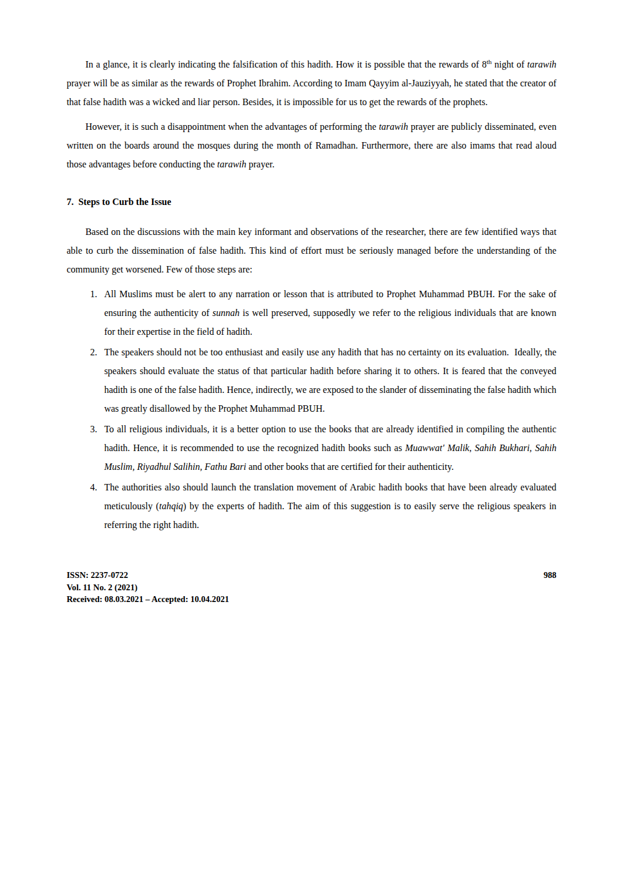In a glance, it is clearly indicating the falsification of this hadith. How it is possible that the rewards of 8th night of tarawih prayer will be as similar as the rewards of Prophet Ibrahim. According to Imam Qayyim al-Jauziyyah, he stated that the creator of that false hadith was a wicked and liar person. Besides, it is impossible for us to get the rewards of the prophets.
However, it is such a disappointment when the advantages of performing the tarawih prayer are publicly disseminated, even written on the boards around the mosques during the month of Ramadhan. Furthermore, there are also imams that read aloud those advantages before conducting the tarawih prayer.
7. Steps to Curb the Issue
Based on the discussions with the main key informant and observations of the researcher, there are few identified ways that able to curb the dissemination of false hadith. This kind of effort must be seriously managed before the understanding of the community get worsened. Few of those steps are:
All Muslims must be alert to any narration or lesson that is attributed to Prophet Muhammad PBUH. For the sake of ensuring the authenticity of sunnah is well preserved, supposedly we refer to the religious individuals that are known for their expertise in the field of hadith.
The speakers should not be too enthusiast and easily use any hadith that has no certainty on its evaluation. Ideally, the speakers should evaluate the status of that particular hadith before sharing it to others. It is feared that the conveyed hadith is one of the false hadith. Hence, indirectly, we are exposed to the slander of disseminating the false hadith which was greatly disallowed by the Prophet Muhammad PBUH.
To all religious individuals, it is a better option to use the books that are already identified in compiling the authentic hadith. Hence, it is recommended to use the recognized hadith books such as Muawwat' Malik, Sahih Bukhari, Sahih Muslim, Riyadhul Salihin, Fathu Bari and other books that are certified for their authenticity.
The authorities also should launch the translation movement of Arabic hadith books that have been already evaluated meticulously (tahqiq) by the experts of hadith. The aim of this suggestion is to easily serve the religious speakers in referring the right hadith.
988 ISSN: 2237-0722
Vol. 11 No. 2 (2021)
Received: 08.03.2021 – Accepted: 10.04.2021